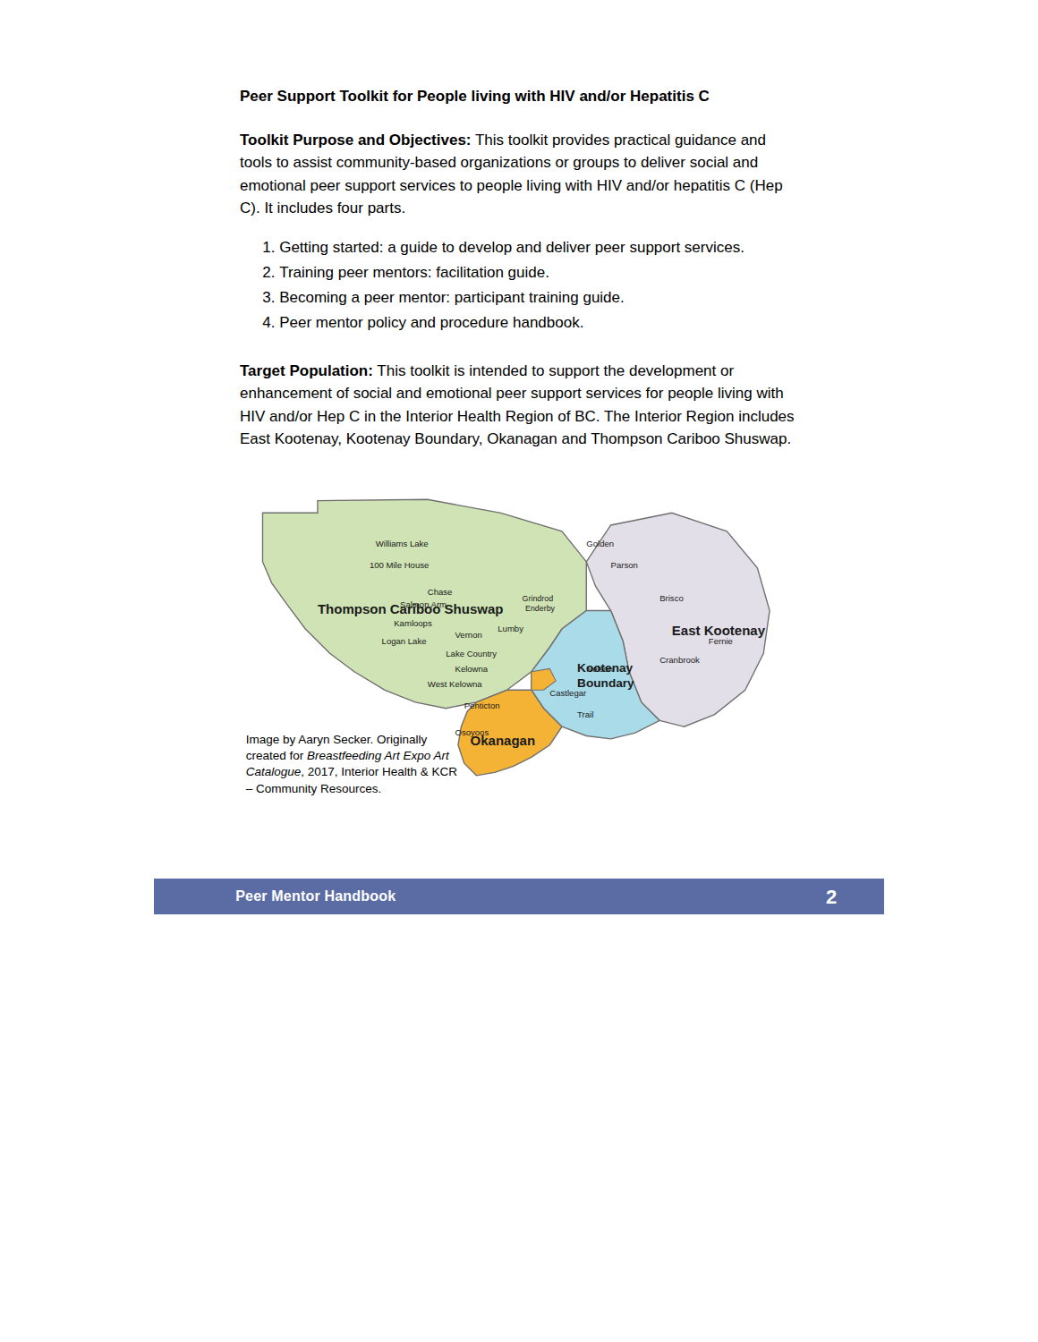Peer Support Toolkit for People living with HIV and/or Hepatitis C
Toolkit Purpose and Objectives: This toolkit provides practical guidance and tools to assist community-based organizations or groups to deliver social and emotional peer support services to people living with HIV and/or hepatitis C (Hep C). It includes four parts.
Getting started: a guide to develop and deliver peer support services.
Training peer mentors: facilitation guide.
Becoming a peer mentor: participant training guide.
Peer mentor policy and procedure handbook.
Target Population: This toolkit is intended to support the development or enhancement of social and emotional peer support services for people living with HIV and/or Hep C in the Interior Health Region of BC. The Interior Region includes East Kootenay, Kootenay Boundary, Okanagan and Thompson Cariboo Shuswap.
Thompson Cariboo Shuswap East Kootenay Kootenay Boundary Okanagan Williams Lake 100 Mile House Chase Salmon Arm Grindrod Enderby Kamloops Logan Lake Vernon Lumby Lake Country Kelowna West Kelowna Penticton Osoyoos Golden Parson Brisco Fernie Cranbrook Nelson Castlegar Trail
Image by Aaryn Secker. Originally created for Breastfeeding Art Expo Art Catalogue, 2017, Interior Health & KCR – Community Resources.
Peer Mentor Handbook 2